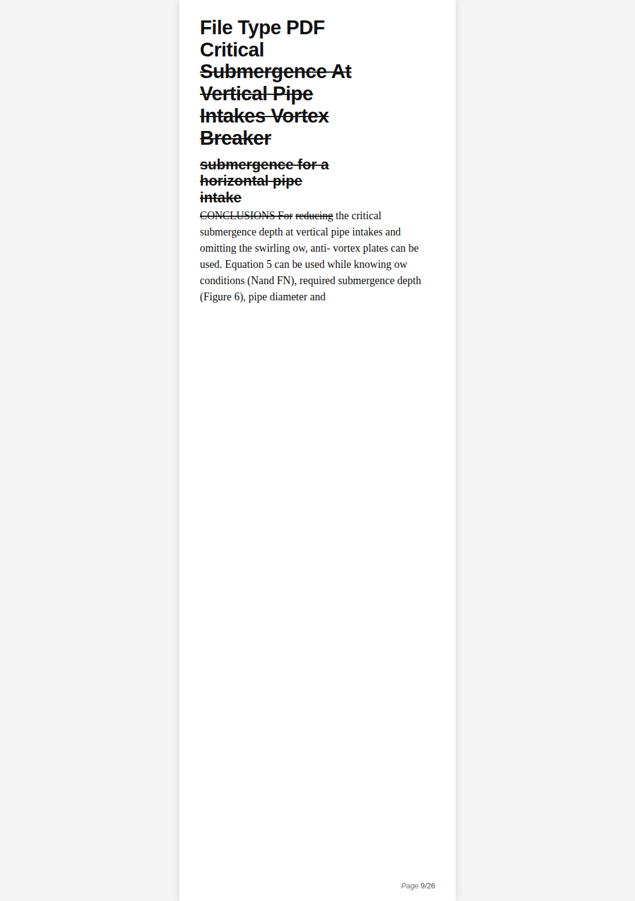File Type PDF Critical Submergence At Vertical Pipe Intakes Vortex Breaker
submergence for a
horizontal pipe
intake
CONCLUSIONS For reducing the critical submergence depth at vertical pipe intakes and omitting the swirling ow, anti- vortex plates can be used. Equation 5 can be used while knowing ow conditions (Nand FN), required submergence depth (Figure 6), pipe diameter and
Page 9/26